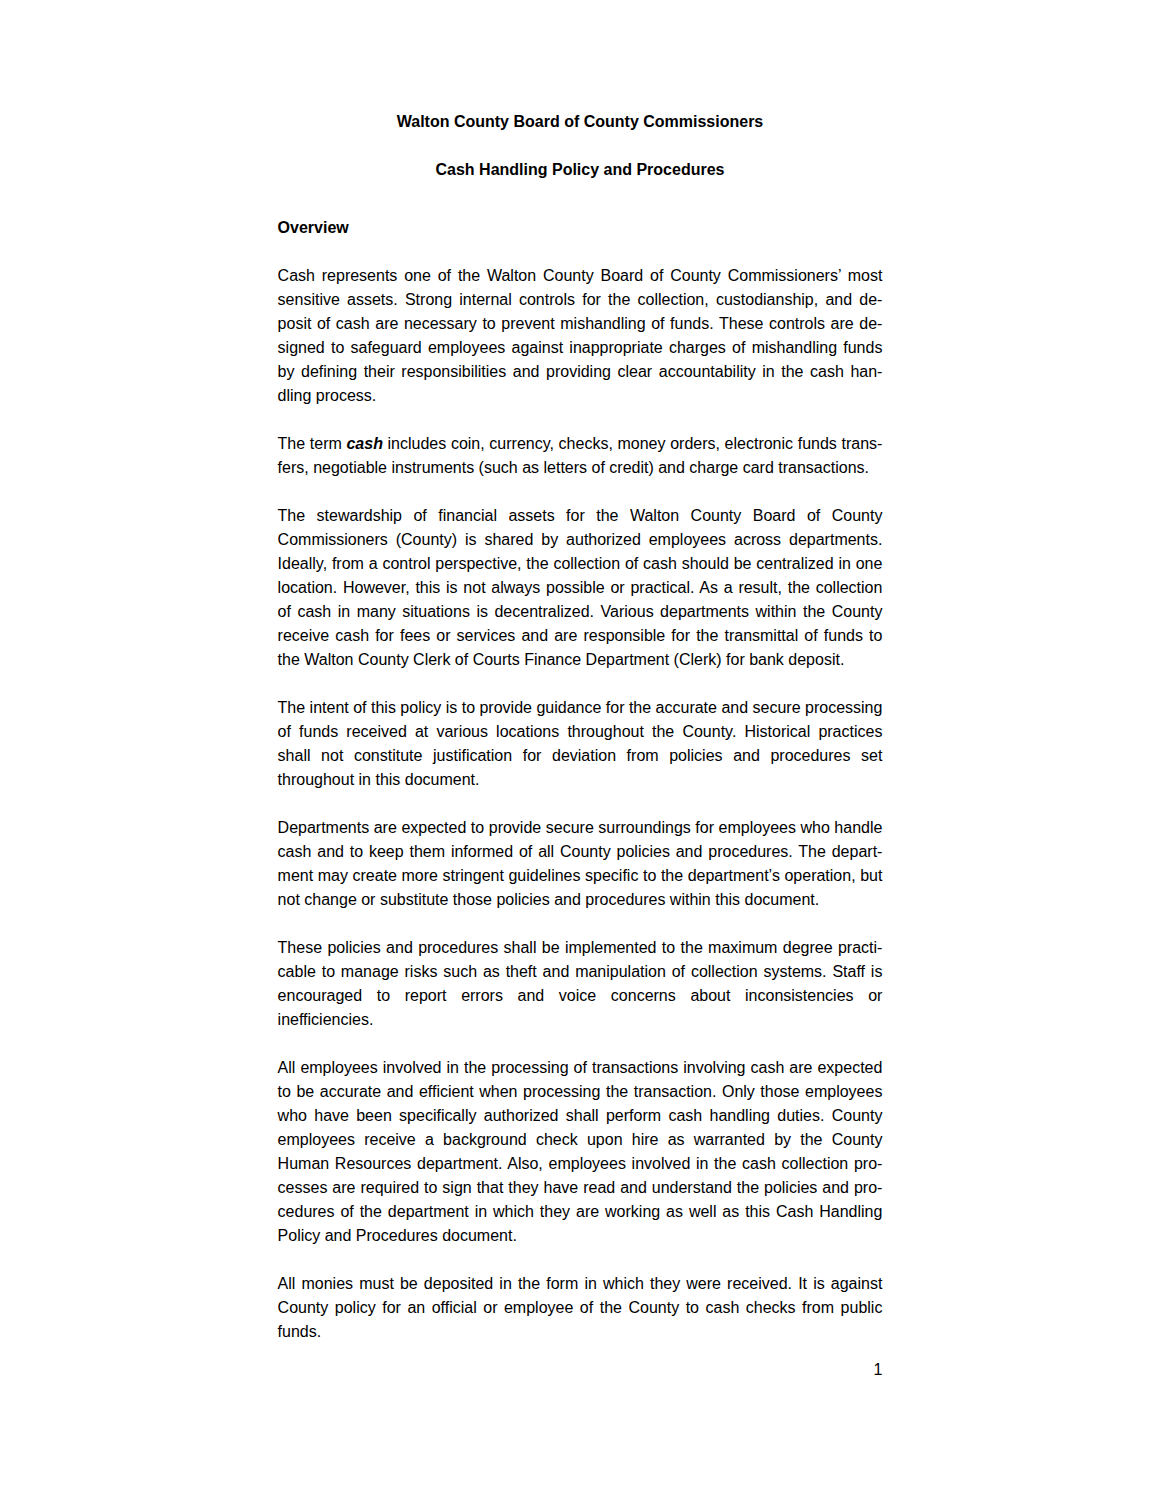Walton County Board of County Commissioners
Cash Handling Policy and Procedures
Overview
Cash represents one of the Walton County Board of County Commissioners’ most sensitive assets. Strong internal controls for the collection, custodianship, and deposit of cash are necessary to prevent mishandling of funds. These controls are designed to safeguard employees against inappropriate charges of mishandling funds by defining their responsibilities and providing clear accountability in the cash handling process.
The term cash includes coin, currency, checks, money orders, electronic funds transfers, negotiable instruments (such as letters of credit) and charge card transactions.
The stewardship of financial assets for the Walton County Board of County Commissioners (County) is shared by authorized employees across departments. Ideally, from a control perspective, the collection of cash should be centralized in one location. However, this is not always possible or practical. As a result, the collection of cash in many situations is decentralized. Various departments within the County receive cash for fees or services and are responsible for the transmittal of funds to the Walton County Clerk of Courts Finance Department (Clerk) for bank deposit.
The intent of this policy is to provide guidance for the accurate and secure processing of funds received at various locations throughout the County. Historical practices shall not constitute justification for deviation from policies and procedures set throughout in this document.
Departments are expected to provide secure surroundings for employees who handle cash and to keep them informed of all County policies and procedures. The department may create more stringent guidelines specific to the department’s operation, but not change or substitute those policies and procedures within this document.
These policies and procedures shall be implemented to the maximum degree practicable to manage risks such as theft and manipulation of collection systems. Staff is encouraged to report errors and voice concerns about inconsistencies or inefficiencies.
All employees involved in the processing of transactions involving cash are expected to be accurate and efficient when processing the transaction. Only those employees who have been specifically authorized shall perform cash handling duties. County employees receive a background check upon hire as warranted by the County Human Resources department. Also, employees involved in the cash collection processes are required to sign that they have read and understand the policies and procedures of the department in which they are working as well as this Cash Handling Policy and Procedures document.
All monies must be deposited in the form in which they were received. It is against County policy for an official or employee of the County to cash checks from public funds.
1